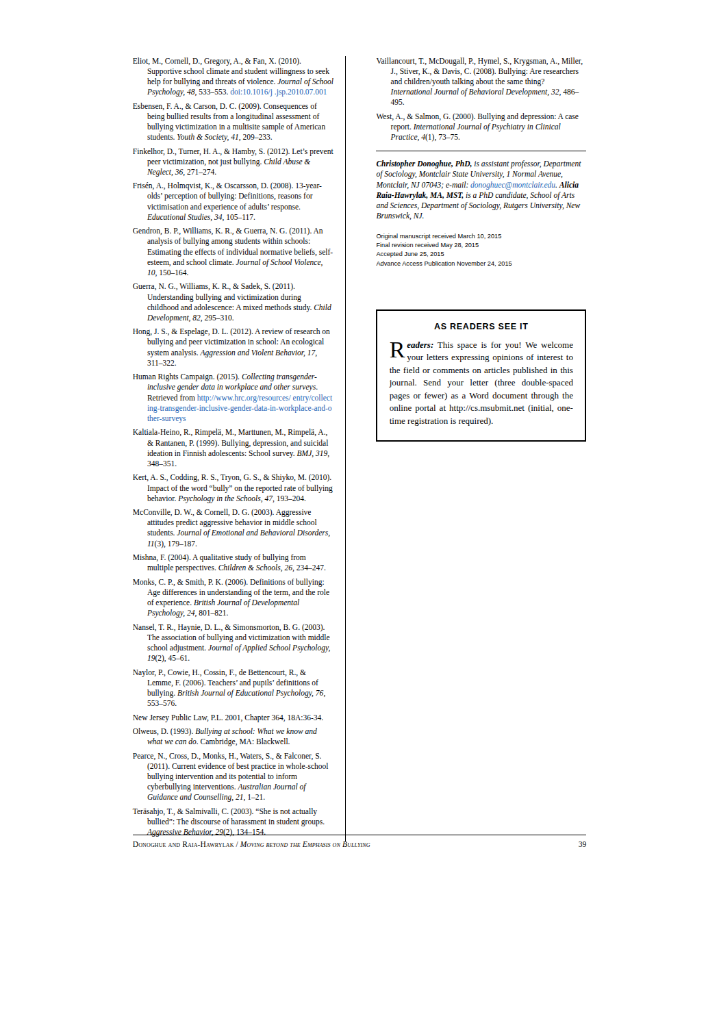Eliot, M., Cornell, D., Gregory, A., & Fan, X. (2010). Supportive school climate and student willingness to seek help for bullying and threats of violence. Journal of School Psychology, 48, 533–553. doi:10.1016/j .jsp.2010.07.001
Esbensen, F. A., & Carson, D. C. (2009). Consequences of being bullied results from a longitudinal assessment of bullying victimization in a multisite sample of American students. Youth & Society, 41, 209–233.
Finkelhor, D., Turner, H. A., & Hamby, S. (2012). Let’s prevent peer victimization, not just bullying. Child Abuse & Neglect, 36, 271–274.
Frisén, A., Holmqvist, K., & Oscarsson, D. (2008). 13-year-olds’ perception of bullying: Definitions, reasons for victimisation and experience of adults’ response. Educational Studies, 34, 105–117.
Gendron, B. P., Williams, K. R., & Guerra, N. G. (2011). An analysis of bullying among students within schools: Estimating the effects of individual normative beliefs, self-esteem, and school climate. Journal of School Violence, 10, 150–164.
Guerra, N. G., Williams, K. R., & Sadek, S. (2011). Understanding bullying and victimization during childhood and adolescence: A mixed methods study. Child Development, 82, 295–310.
Hong, J. S., & Espelage, D. L. (2012). A review of research on bullying and peer victimization in school: An ecological system analysis. Aggression and Violent Behavior, 17, 311–322.
Human Rights Campaign. (2015). Collecting transgender-inclusive gender data in workplace and other surveys. Retrieved from http://www.hrc.org/resources/ entry/collecting-transgender-inclusive-gender-data-in-workplace-and-other-surveys
Kaltiala-Heino, R., Rimpelä, M., Marttunen, M., Rimpelä, A., & Rantanen, P. (1999). Bullying, depression, and suicidal ideation in Finnish adolescents: School survey. BMJ, 319, 348–351.
Kert, A. S., Codding, R. S., Tryon, G. S., & Shiyko, M. (2010). Impact of the word “bully” on the reported rate of bullying behavior. Psychology in the Schools, 47, 193–204.
McConville, D. W., & Cornell, D. G. (2003). Aggressive attitudes predict aggressive behavior in middle school students. Journal of Emotional and Behavioral Disorders, 11(3), 179–187.
Mishna, F. (2004). A qualitative study of bullying from multiple perspectives. Children & Schools, 26, 234–247.
Monks, C. P., & Smith, P. K. (2006). Definitions of bullying: Age differences in understanding of the term, and the role of experience. British Journal of Developmental Psychology, 24, 801–821.
Nansel, T. R., Haynie, D. L., & Simonsmorton, B. G. (2003). The association of bullying and victimization with middle school adjustment. Journal of Applied School Psychology, 19(2), 45–61.
Naylor, P., Cowie, H., Cossin, F., de Bettencourt, R., & Lemme, F. (2006). Teachers’ and pupils’ definitions of bullying. British Journal of Educational Psychology, 76, 553–576.
New Jersey Public Law, P.L. 2001, Chapter 364, 18A:36-34.
Olweus, D. (1993). Bullying at school: What we know and what we can do. Cambridge, MA: Blackwell.
Pearce, N., Cross, D., Monks, H., Waters, S., & Falconer, S. (2011). Current evidence of best practice in whole-school bullying intervention and its potential to inform cyberbullying interventions. Australian Journal of Guidance and Counselling, 21, 1–21.
Teräsahjo, T., & Salmivalli, C. (2003). “She is not actually bullied”: The discourse of harassment in student groups. Aggressive Behavior, 29(2), 134–154.
Vaillancourt, T., McDougall, P., Hymel, S., Krygsman, A., Miller, J., Stiver, K., & Davis, C. (2008). Bullying: Are researchers and children/youth talking about the same thing? International Journal of Behavioral Development, 32, 486–495.
West, A., & Salmon, G. (2000). Bullying and depression: A case report. International Journal of Psychiatry in Clinical Practice, 4(1), 73–75.
Christopher Donoghue, PhD, is assistant professor, Department of Sociology, Montclair State University, 1 Normal Avenue, Montclair, NJ 07043; e-mail: donoghuec@montclair.edu. Alicia Raia-Hawrylak, MA, MST, is a PhD candidate, School of Arts and Sciences, Department of Sociology, Rutgers University, New Brunswick, NJ.
Original manuscript received March 10, 2015
Final revision received May 28, 2015
Accepted June 25, 2015
Advance Access Publication November 24, 2015
AS READERS SEE IT
Readers: This space is for you! We welcome your letters expressing opinions of interest to the field or comments on articles published in this journal. Send your letter (three double-spaced pages or fewer) as a Word document through the online portal at http://cs.msubmit.net (initial, one-time registration is required).
Donoghue and Raia-Hawrylak / Moving beyond the Emphasis on Bullying
39